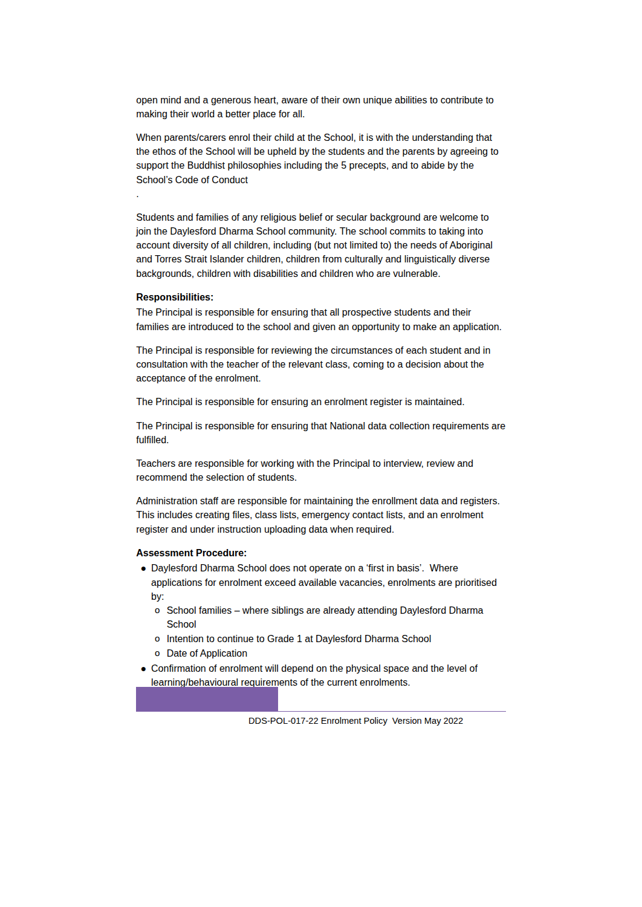open mind and a generous heart, aware of their own unique abilities to contribute to making their world a better place for all.
When parents/carers enrol their child at the School, it is with the understanding that the ethos of the School will be upheld by the students and the parents by agreeing to support the Buddhist philosophies including the 5 precepts, and to abide by the School’s Code of Conduct
.
Students and families of any religious belief or secular background are welcome to join the Daylesford Dharma School community. The school commits to taking into account diversity of all children, including (but not limited to) the needs of Aboriginal and Torres Strait Islander children, children from culturally and linguistically diverse backgrounds, children with disabilities and children who are vulnerable.
Responsibilities:
The Principal is responsible for ensuring that all prospective students and their families are introduced to the school and given an opportunity to make an application.
The Principal is responsible for reviewing the circumstances of each student and in consultation with the teacher of the relevant class, coming to a decision about the acceptance of the enrolment.
The Principal is responsible for ensuring an enrolment register is maintained.
The Principal is responsible for ensuring that National data collection requirements are fulfilled.
Teachers are responsible for working with the Principal to interview, review and recommend the selection of students.
Administration staff are responsible for maintaining the enrollment data and registers. This includes creating files, class lists, emergency contact lists, and an enrolment register and under instruction uploading data when required.
Assessment Procedure:
Daylesford Dharma School does not operate on a ‘first in basis’. Where applications for enrolment exceed available vacancies, enrolments are prioritised by:
School families – where siblings are already attending Daylesford Dharma School
Intention to continue to Grade 1 at Daylesford Dharma School
Date of Application
Confirmation of enrolment will depend on the physical space and the level of learning/behavioural requirements of the current enrolments.
DDS-POL-017-22 Enrolment Policy Version May 2022